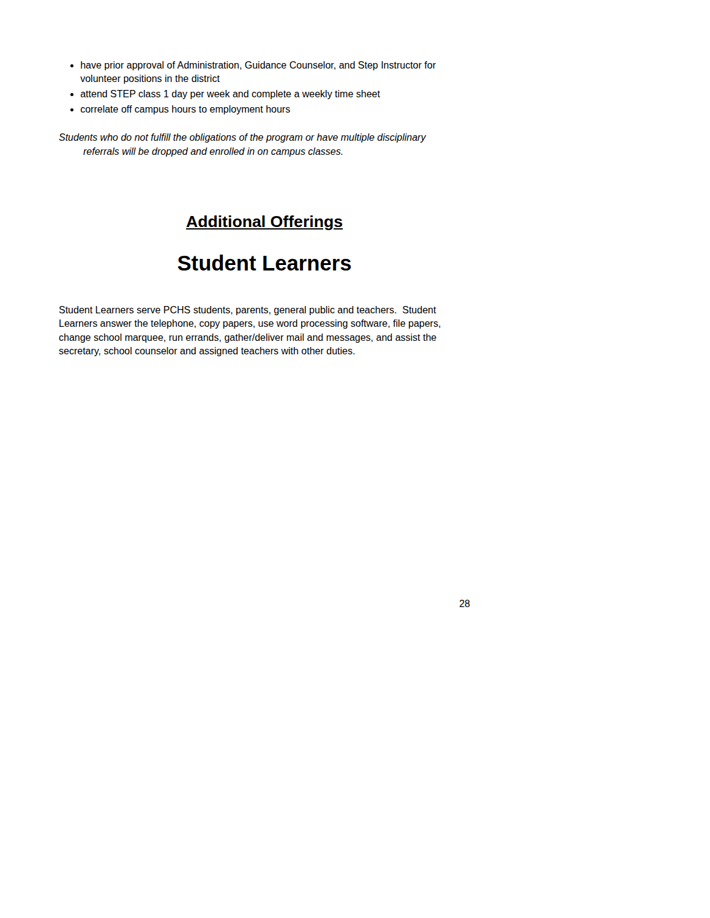have prior approval of Administration, Guidance Counselor, and Step Instructor for volunteer positions in the district
attend STEP class 1 day per week and complete a weekly time sheet
correlate off campus hours to employment hours
Students who do not fulfill the obligations of the program or have multiple disciplinary referrals will be dropped and enrolled in on campus classes.
Additional Offerings
Student Learners
Student Learners serve PCHS students, parents, general public and teachers. Student Learners answer the telephone, copy papers, use word processing software, file papers, change school marquee, run errands, gather/deliver mail and messages, and assist the secretary, school counselor and assigned teachers with other duties.
28